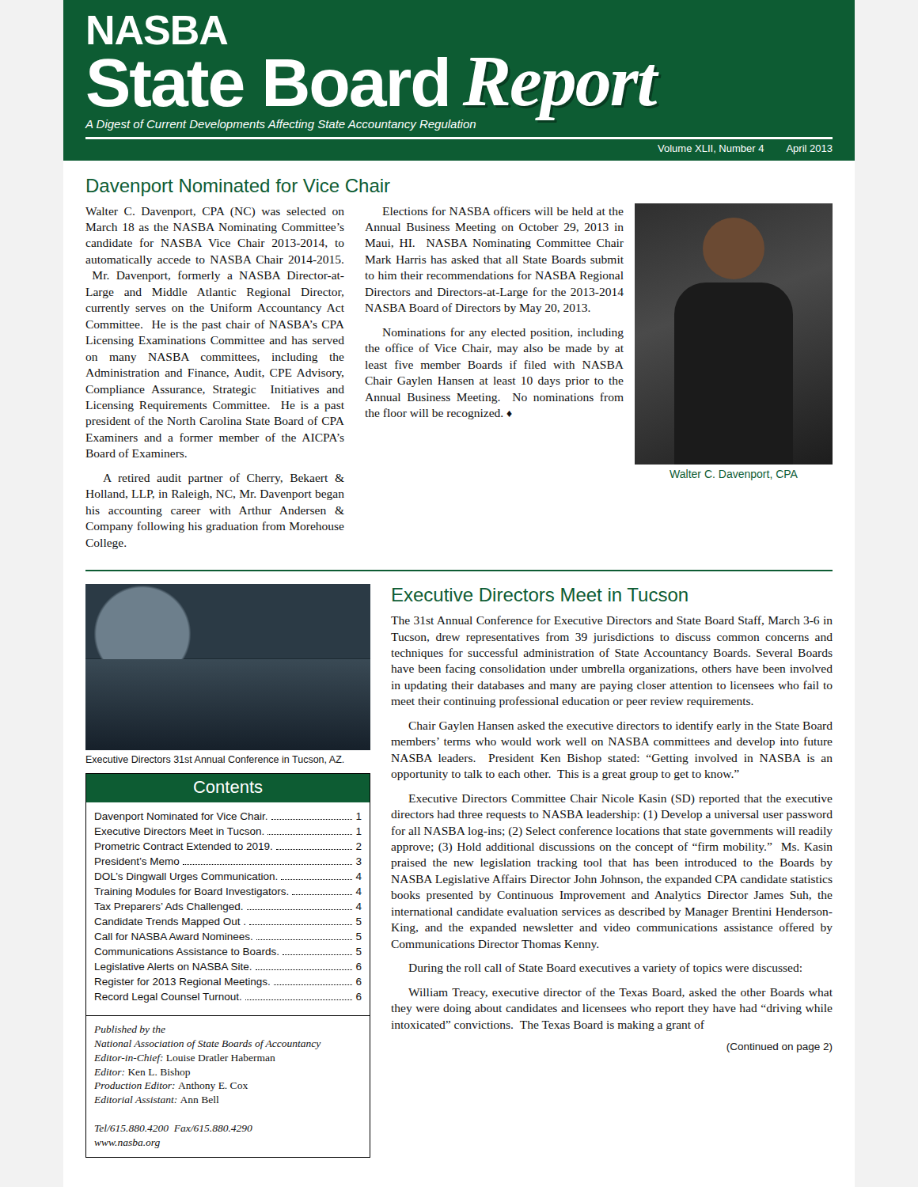NASBA
State Board
Report
A Digest of Current Developments Affecting State Accountancy Regulation
Volume XLII, Number 4 April 2013
Davenport Nominated for Vice Chair
Walter C. Davenport, CPA
Walter C. Davenport, CPA (NC) was selected on March 18 as the NASBA Nominating Committee’s candidate for NASBA Vice Chair 2013-2014, to automatically accede to NASBA Chair 2014-2015. Mr. Davenport, formerly a NASBA Director-at-Large and Middle Atlantic Regional Director, currently serves on the Uniform Accountancy Act Committee. He is the past chair of NASBA’s CPA Licensing Examinations Committee and has served on many NASBA committees, including the Administration and Finance, Audit, CPE Advisory, Compliance Assurance, Strategic Initiatives and Licensing Requirements Committee. He is a past president of the North Carolina State Board of CPA Examiners and a former member of the AICPA’s Board of Examiners.
A retired audit partner of Cherry, Bekaert & Holland, LLP, in Raleigh, NC, Mr. Davenport began his accounting career with Arthur Andersen & Company following his graduation from Morehouse College.
Elections for NASBA officers will be held at the Annual Business Meeting on October 29, 2013 in Maui, HI. NASBA Nominating Committee Chair Mark Harris has asked that all State Boards submit to him their recommendations for NASBA Regional Directors and Directors-at-Large for the 2013-2014 NASBA Board of Directors by May 20, 2013.
Nominations for any elected position, including the office of Vice Chair, may also be made by at least five member Boards if filed with NASBA Chair Gaylen Hansen at least 10 days prior to the Annual Business Meeting. No nominations from the floor will be recognized. ♦
Executive Directors 31st Annual Conference in Tucson, AZ.
Contents
Davenport Nominated for Vice Chair. 1
Executive Directors Meet in Tucson. 1
Prometric Contract Extended to 2019. 2
President’s Memo 3
DOL’s Dingwall Urges Communication. 4
Training Modules for Board Investigators. 4
Tax Preparers’ Ads Challenged. 4
Candidate Trends Mapped Out . 5
Call for NASBA Award Nominees. 5
Communications Assistance to Boards. 5
Legislative Alerts on NASBA Site. 6
Register for 2013 Regional Meetings. 6
Record Legal Counsel Turnout. 6
Published by the
National Association of State Boards of Accountancy
Editor-in-Chief: Louise Dratler Haberman
Editor: Ken L. Bishop
Production Editor: Anthony E. Cox
Editorial Assistant: Ann Bell
Tel/615.880.4200 Fax/615.880.4290
www.nasba.org
Executive Directors Meet in Tucson
The 31st Annual Conference for Executive Directors and State Board Staff, March 3-6 in Tucson, drew representatives from 39 jurisdictions to discuss common concerns and techniques for successful administration of State Accountancy Boards. Several Boards have been facing consolidation under umbrella organizations, others have been involved in updating their databases and many are paying closer attention to licensees who fail to meet their continuing professional education or peer review requirements.
Chair Gaylen Hansen asked the executive directors to identify early in the State Board members’ terms who would work well on NASBA committees and develop into future NASBA leaders. President Ken Bishop stated: “Getting involved in NASBA is an opportunity to talk to each other. This is a great group to get to know.”
Executive Directors Committee Chair Nicole Kasin (SD) reported that the executive directors had three requests to NASBA leadership: (1) Develop a universal user password for all NASBA log-ins; (2) Select conference locations that state governments will readily approve; (3) Hold additional discussions on the concept of “firm mobility.” Ms. Kasin praised the new legislation tracking tool that has been introduced to the Boards by NASBA Legislative Affairs Director John Johnson, the expanded CPA candidate statistics books presented by Continuous Improvement and Analytics Director James Suh, the international candidate evaluation services as described by Manager Brentini Henderson-King, and the expanded newsletter and video communications assistance offered by Communications Director Thomas Kenny.
During the roll call of State Board executives a variety of topics were discussed:
William Treacy, executive director of the Texas Board, asked the other Boards what they were doing about candidates and licensees who report they have had “driving while intoxicated” convictions. The Texas Board is making a grant of
(Continued on page 2)